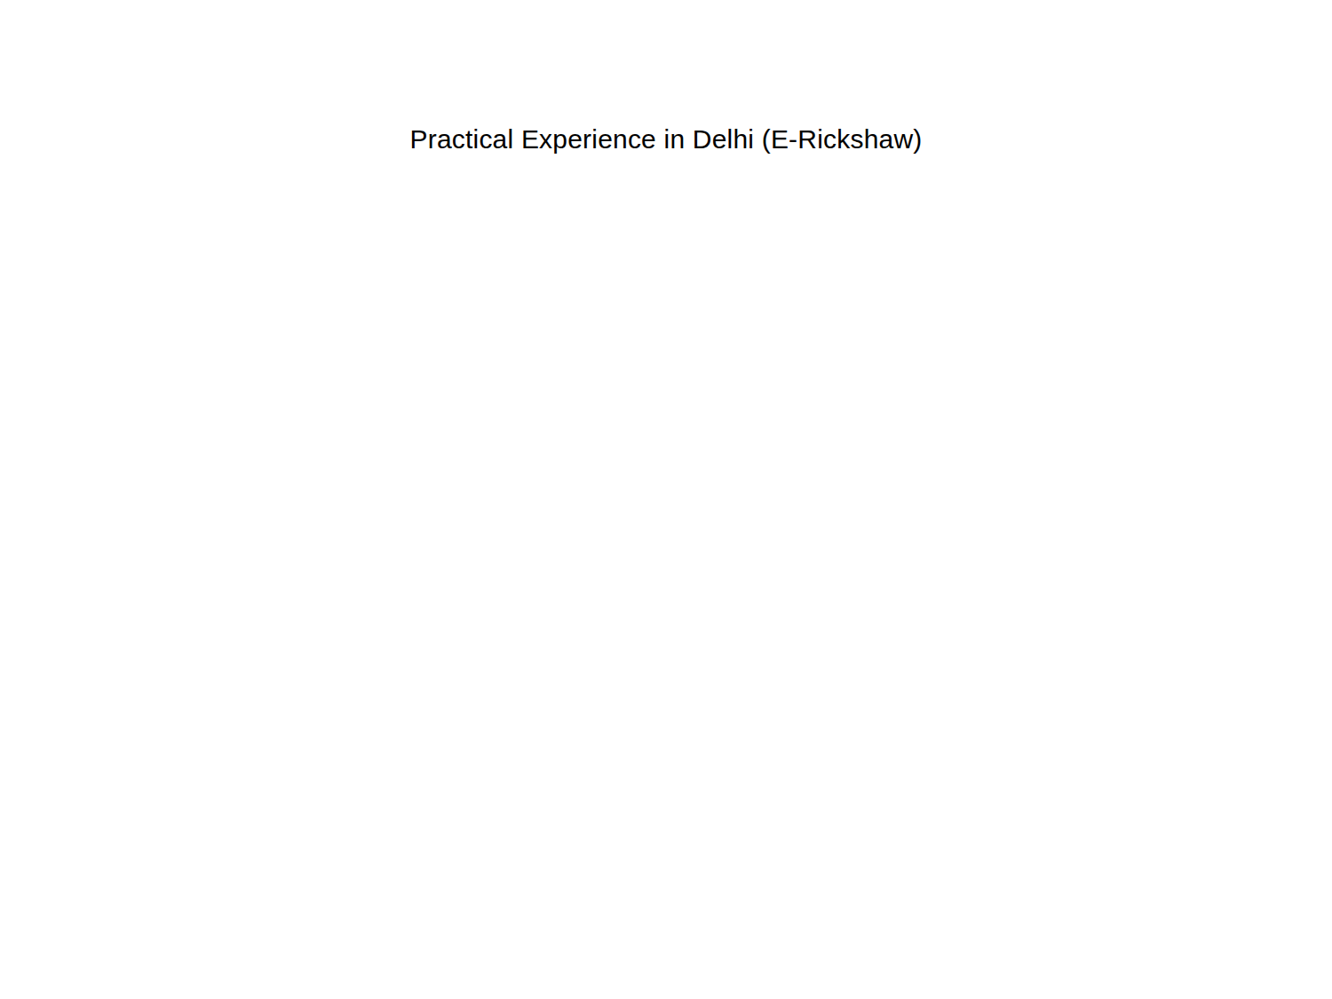Practical Experience in Delhi (E-Rickshaw)